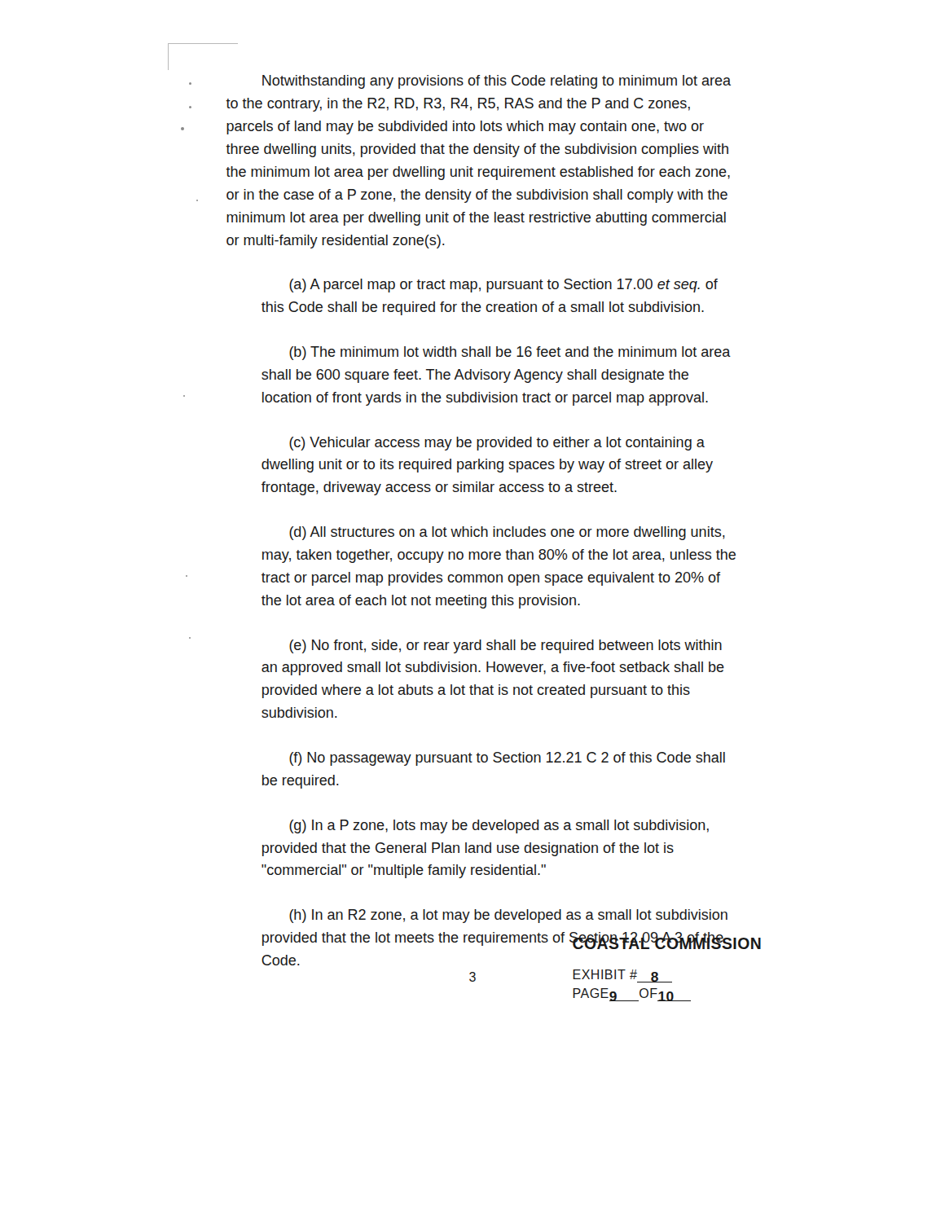Notwithstanding any provisions of this Code relating to minimum lot area to the contrary, in the R2, RD, R3, R4, R5, RAS and the P and C zones, parcels of land may be subdivided into lots which may contain one, two or three dwelling units, provided that the density of the subdivision complies with the minimum lot area per dwelling unit requirement established for each zone, or in the case of a P zone, the density of the subdivision shall comply with the minimum lot area per dwelling unit of the least restrictive abutting commercial or multi-family residential zone(s).
(a) A parcel map or tract map, pursuant to Section 17.00 et seq. of this Code shall be required for the creation of a small lot subdivision.
(b) The minimum lot width shall be 16 feet and the minimum lot area shall be 600 square feet. The Advisory Agency shall designate the location of front yards in the subdivision tract or parcel map approval.
(c) Vehicular access may be provided to either a lot containing a dwelling unit or to its required parking spaces by way of street or alley frontage, driveway access or similar access to a street.
(d) All structures on a lot which includes one or more dwelling units, may, taken together, occupy no more than 80% of the lot area, unless the tract or parcel map provides common open space equivalent to 20% of the lot area of each lot not meeting this provision.
(e) No front, side, or rear yard shall be required between lots within an approved small lot subdivision. However, a five-foot setback shall be provided where a lot abuts a lot that is not created pursuant to this subdivision.
(f) No passageway pursuant to Section 12.21 C 2 of this Code shall be required.
(g) In a P zone, lots may be developed as a small lot subdivision, provided that the General Plan land use designation of the lot is "commercial" or "multiple family residential."
(h) In an R2 zone, a lot may be developed as a small lot subdivision provided that the lot meets the requirements of Section 12.09 A 3 of the Code.
3
COASTAL COMMISSION
EXHIBIT #8
PAGE9 OF10